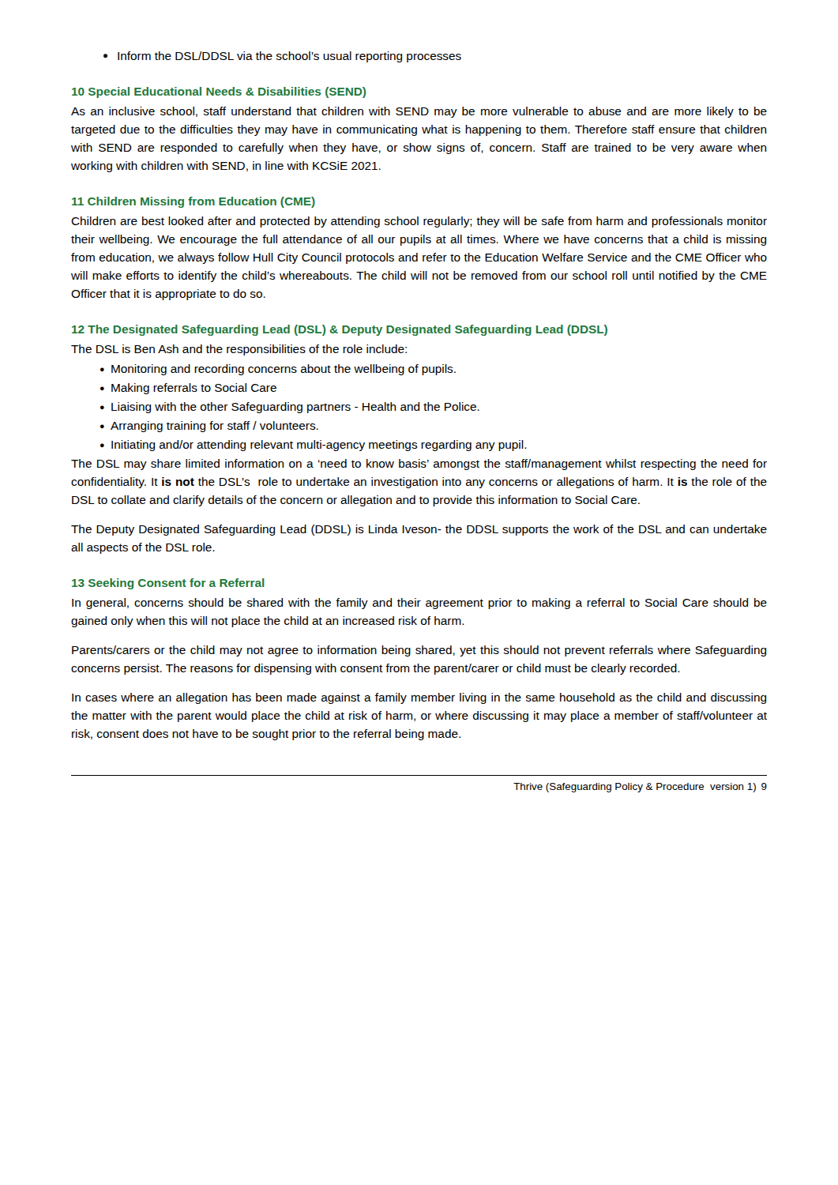Inform the DSL/DDSL via the school’s usual reporting processes
10 Special Educational Needs & Disabilities (SEND)
As an inclusive school, staff understand that children with SEND may be more vulnerable to abuse and are more likely to be targeted due to the difficulties they may have in communicating what is happening to them. Therefore staff ensure that children with SEND are responded to carefully when they have, or show signs of, concern. Staff are trained to be very aware when working with children with SEND, in line with KCSiE 2021.
11 Children Missing from Education (CME)
Children are best looked after and protected by attending school regularly; they will be safe from harm and professionals monitor their wellbeing. We encourage the full attendance of all our pupils at all times. Where we have concerns that a child is missing from education, we always follow Hull City Council protocols and refer to the Education Welfare Service and the CME Officer who will make efforts to identify the child’s whereabouts. The child will not be removed from our school roll until notified by the CME Officer that it is appropriate to do so.
12 The Designated Safeguarding Lead (DSL) & Deputy Designated Safeguarding Lead (DDSL)
The DSL is Ben Ash and the responsibilities of the role include:
Monitoring and recording concerns about the wellbeing of pupils.
Making referrals to Social Care
Liaising with the other Safeguarding partners - Health and the Police.
Arranging training for staff / volunteers.
Initiating and/or attending relevant multi-agency meetings regarding any pupil.
The DSL may share limited information on a ‘need to know basis’ amongst the staff/management whilst respecting the need for confidentiality. It is not the DSL’s role to undertake an investigation into any concerns or allegations of harm. It is the role of the DSL to collate and clarify details of the concern or allegation and to provide this information to Social Care.
The Deputy Designated Safeguarding Lead (DDSL) is Linda Iveson- the DDSL supports the work of the DSL and can undertake all aspects of the DSL role.
13 Seeking Consent for a Referral
In general, concerns should be shared with the family and their agreement prior to making a referral to Social Care should be gained only when this will not place the child at an increased risk of harm.
Parents/carers or the child may not agree to information being shared, yet this should not prevent referrals where Safeguarding concerns persist. The reasons for dispensing with consent from the parent/carer or child must be clearly recorded.
In cases where an allegation has been made against a family member living in the same household as the child and discussing the matter with the parent would place the child at risk of harm, or where discussing it may place a member of staff/volunteer at risk, consent does not have to be sought prior to the referral being made.
Thrive (Safeguarding Policy & Procedure version 1)9